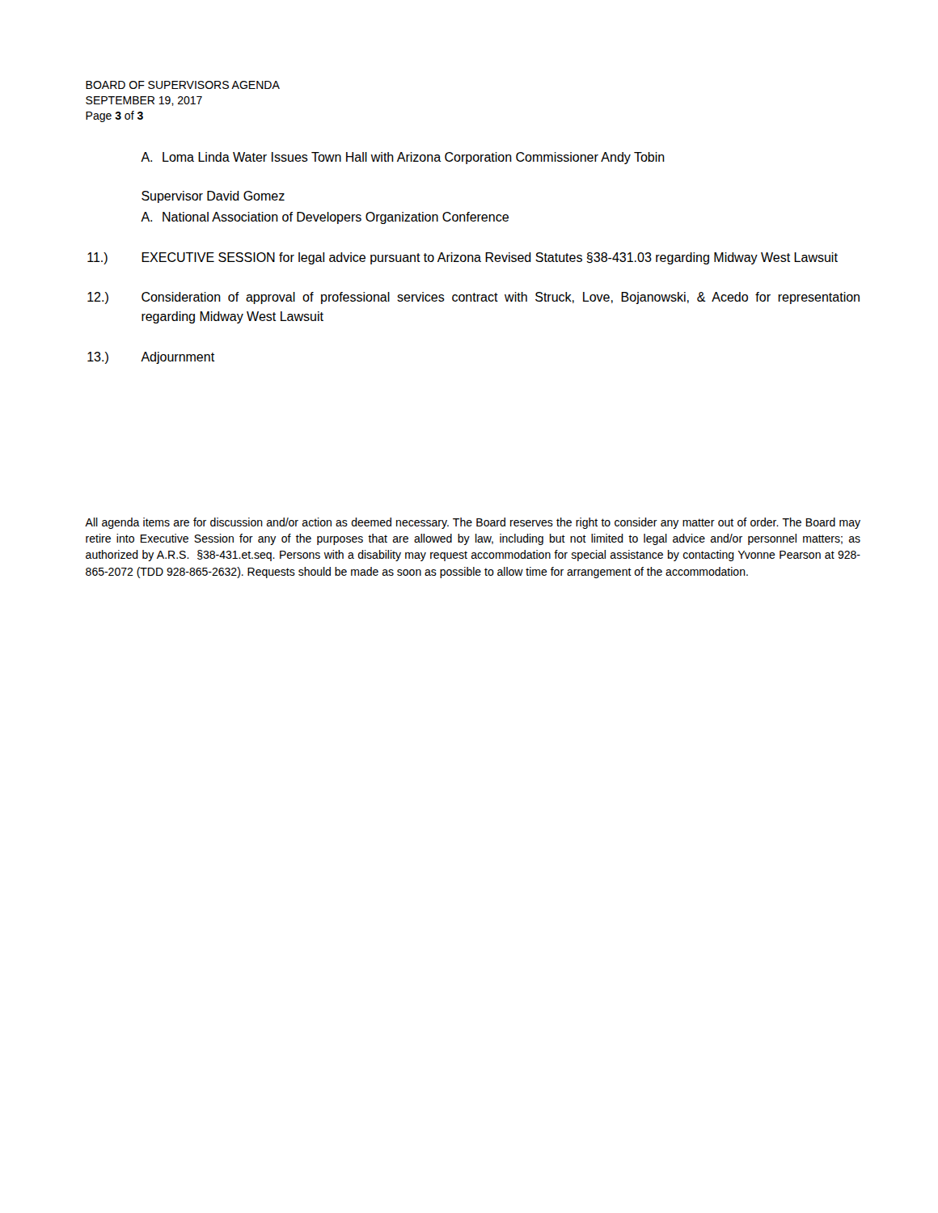BOARD OF SUPERVISORS AGENDA
SEPTEMBER 19, 2017
Page 3 of 3
A.
Loma Linda Water Issues Town Hall with Arizona Corporation Commissioner Andy Tobin
Supervisor David Gomez
A.
National Association of Developers Organization Conference
11.)
EXECUTIVE SESSION for legal advice pursuant to Arizona Revised Statutes §38-431.03 regarding Midway West Lawsuit
12.)
Consideration of approval of professional services contract with Struck, Love, Bojanowski, & Acedo for representation regarding Midway West Lawsuit
13.)
Adjournment
All agenda items are for discussion and/or action as deemed necessary. The Board reserves the right to consider any matter out of order. The Board may retire into Executive Session for any of the purposes that are allowed by law, including but not limited to legal advice and/or personnel matters; as authorized by A.R.S. §38-431.et.seq. Persons with a disability may request accommodation for special assistance by contacting Yvonne Pearson at 928-865-2072 (TDD 928-865-2632). Requests should be made as soon as possible to allow time for arrangement of the accommodation.